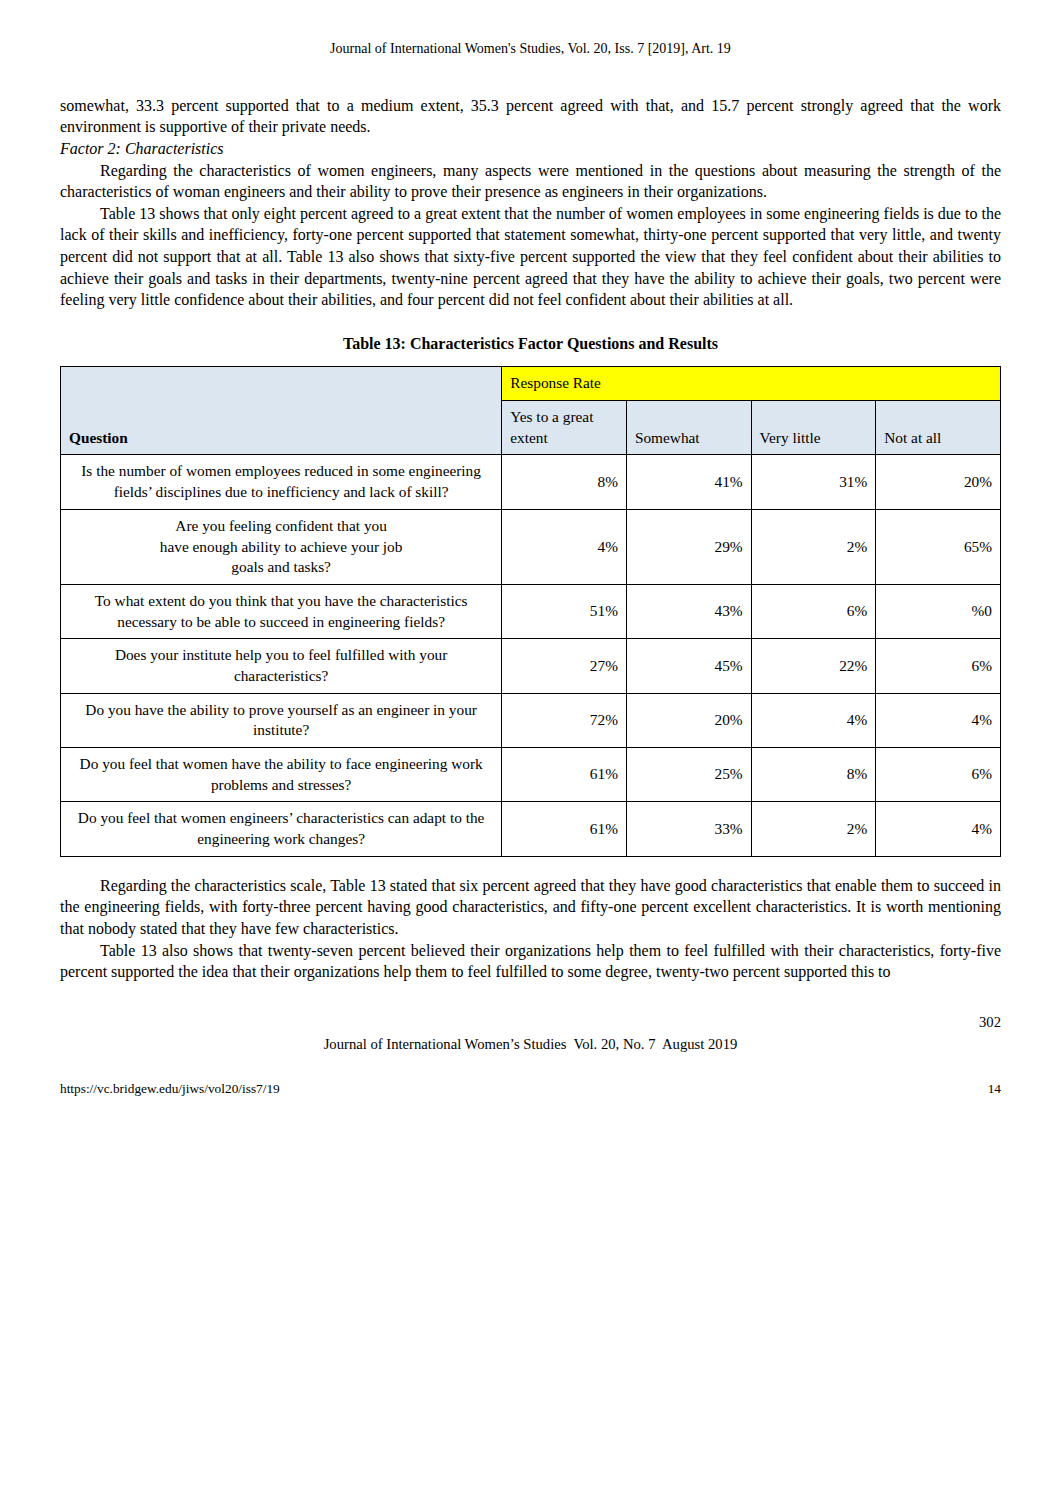Journal of International Women's Studies, Vol. 20, Iss. 7 [2019], Art. 19
somewhat, 33.3 percent supported that to a medium extent, 35.3 percent agreed with that, and 15.7 percent strongly agreed that the work environment is supportive of their private needs.
Factor 2: Characteristics
Regarding the characteristics of women engineers, many aspects were mentioned in the questions about measuring the strength of the characteristics of woman engineers and their ability to prove their presence as engineers in their organizations.
Table 13 shows that only eight percent agreed to a great extent that the number of women employees in some engineering fields is due to the lack of their skills and inefficiency, forty-one percent supported that statement somewhat, thirty-one percent supported that very little, and twenty percent did not support that at all. Table 13 also shows that sixty-five percent supported the view that they feel confident about their abilities to achieve their goals and tasks in their departments, twenty-nine percent agreed that they have the ability to achieve their goals, two percent were feeling very little confidence about their abilities, and four percent did not feel confident about their abilities at all.
Table 13: Characteristics Factor Questions and Results
| Question | Response Rate |
| --- | --- |
| Yes to a great extent | Somewhat | Very little | Not at all |
| Is the number of women employees reduced in some engineering fields’ disciplines due to inefficiency and lack of skill? | 8% | 41% | 31% | 20% |
| Are you feeling confident that you have enough ability to achieve your job goals and tasks? | 4% | 29% | 2% | 65% |
| To what extent do you think that you have the characteristics necessary to be able to succeed in engineering fields? | 51% | 43% | 6% | %0 |
| Does your institute help you to feel fulfilled with your characteristics? | 27% | 45% | 22% | 6% |
| Do you have the ability to prove yourself as an engineer in your institute? | 72% | 20% | 4% | 4% |
| Do you feel that women have the ability to face engineering work problems and stresses? | 61% | 25% | 8% | 6% |
| Do you feel that women engineers’ characteristics can adapt to the engineering work changes? | 61% | 33% | 2% | 4% |
Regarding the characteristics scale, Table 13 stated that six percent agreed that they have good characteristics that enable them to succeed in the engineering fields, with forty-three percent having good characteristics, and fifty-one percent excellent characteristics. It is worth mentioning that nobody stated that they have few characteristics.
Table 13 also shows that twenty-seven percent believed their organizations help them to feel fulfilled with their characteristics, forty-five percent supported the idea that their organizations help them to feel fulfilled to some degree, twenty-two percent supported this to
302
Journal of International Women’s Studies Vol. 20, No. 7 August 2019
https://vc.bridgew.edu/jiws/vol20/iss7/19
14